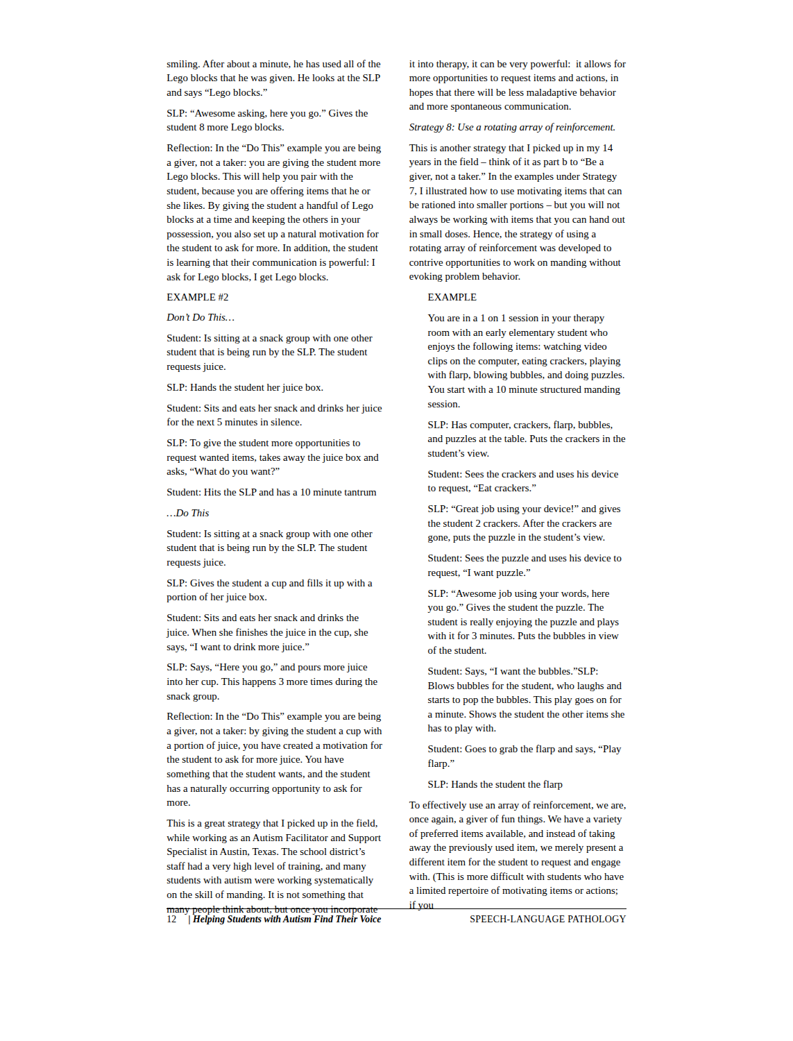smiling. After about a minute, he has used all of the Lego blocks that he was given. He looks at the SLP and says “Lego blocks.”
SLP: “Awesome asking, here you go.” Gives the student 8 more Lego blocks.
Reflection: In the “Do This” example you are being a giver, not a taker: you are giving the student more Lego blocks. This will help you pair with the student, because you are offering items that he or she likes. By giving the student a handful of Lego blocks at a time and keeping the others in your possession, you also set up a natural motivation for the student to ask for more. In addition, the student is learning that their communication is powerful: I ask for Lego blocks, I get Lego blocks.
EXAMPLE #2
Don’t Do This…
Student: Is sitting at a snack group with one other student that is being run by the SLP. The student requests juice.
SLP: Hands the student her juice box.
Student: Sits and eats her snack and drinks her juice for the next 5 minutes in silence.
SLP: To give the student more opportunities to request wanted items, takes away the juice box and asks, “What do you want?”
Student: Hits the SLP and has a 10 minute tantrum
…Do This
Student: Is sitting at a snack group with one other student that is being run by the SLP. The student requests juice.
SLP: Gives the student a cup and fills it up with a portion of her juice box.
Student: Sits and eats her snack and drinks the juice. When she finishes the juice in the cup, she says, “I want to drink more juice.”
SLP: Says, “Here you go,” and pours more juice into her cup. This happens 3 more times during the snack group.
Reflection: In the “Do This” example you are being a giver, not a taker: by giving the student a cup with a portion of juice, you have created a motivation for the student to ask for more juice. You have something that the student wants, and the student has a naturally occurring opportunity to ask for more.
This is a great strategy that I picked up in the field, while working as an Autism Facilitator and Support Specialist in Austin, Texas. The school district’s staff had a very high level of training, and many students with autism were working systematically on the skill of manding. It is not something that many people think about, but once you incorporate it into therapy, it can be very powerful: it allows for more opportunities to request items and actions, in hopes that there will be less maladaptive behavior and more spontaneous communication.
Strategy 8: Use a rotating array of reinforcement.
This is another strategy that I picked up in my 14 years in the field – think of it as part b to “Be a giver, not a taker.” In the examples under Strategy 7, I illustrated how to use motivating items that can be rationed into smaller portions – but you will not always be working with items that you can hand out in small doses. Hence, the strategy of using a rotating array of reinforcement was developed to contrive opportunities to work on manding without evoking problem behavior.
EXAMPLE
You are in a 1 on 1 session in your therapy room with an early elementary student who enjoys the following items: watching video clips on the computer, eating crackers, playing with flarp, blowing bubbles, and doing puzzles. You start with a 10 minute structured manding session.
SLP: Has computer, crackers, flarp, bubbles, and puzzles at the table. Puts the crackers in the student’s view.
Student: Sees the crackers and uses his device to request, “Eat crackers.”
SLP: “Great job using your device!” and gives the student 2 crackers. After the crackers are gone, puts the puzzle in the student’s view.
Student: Sees the puzzle and uses his device to request, “I want puzzle.”
SLP: “Awesome job using your words, here you go.” Gives the student the puzzle. The student is really enjoying the puzzle and plays with it for 3 minutes. Puts the bubbles in view of the student.
Student: Says, “I want the bubbles.”SLP: Blows bubbles for the student, who laughs and starts to pop the bubbles. This play goes on for a minute. Shows the student the other items she has to play with.
Student: Goes to grab the flarp and says, “Play flarp.”
SLP: Hands the student the flarp
To effectively use an array of reinforcement, we are, once again, a giver of fun things. We have a variety of preferred items available, and instead of taking away the previously used item, we merely present a different item for the student to request and engage with. (This is more difficult with students who have a limited repertoire of motivating items or actions; if you
12| Helping Students with Autism Find Their Voice
SPEECH-LANGUAGE PATHOLOGY